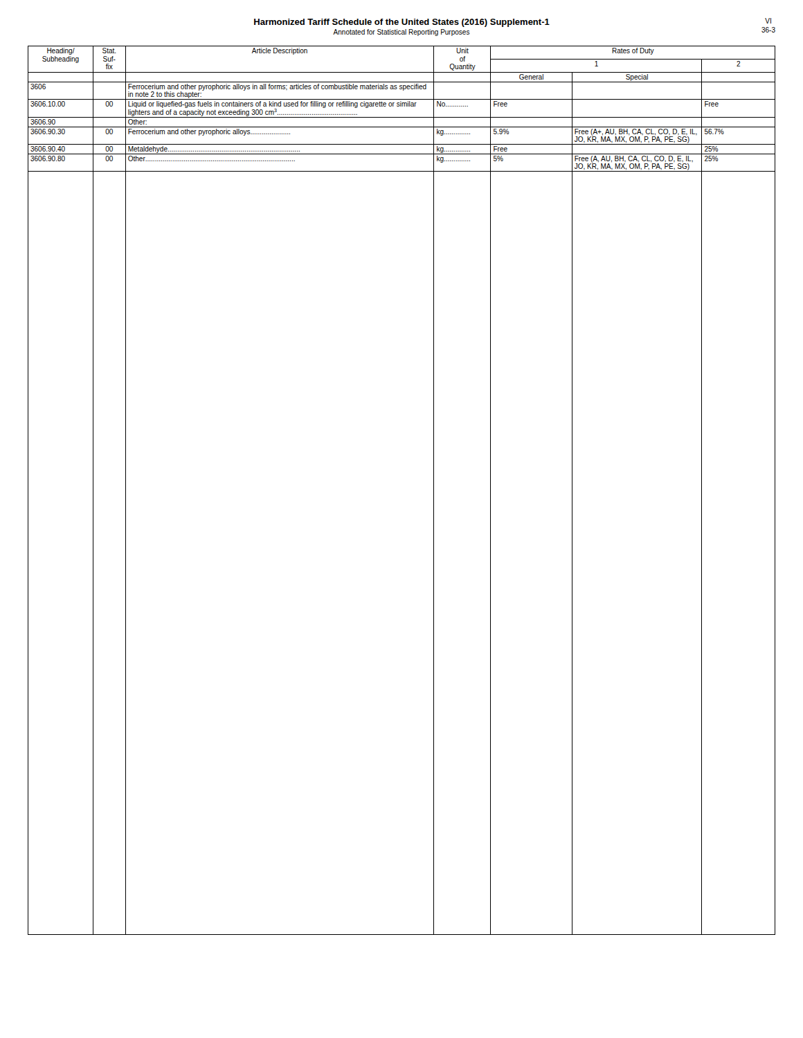VI
36-3
Harmonized Tariff Schedule of the United States (2016) Supplement-1
Annotated for Statistical Reporting Purposes
| Heading/ Subheading | Stat. Suf- fix | Article Description | Unit of Quantity | Rates of Duty |
| --- | --- | --- | --- | --- |
| 1 | 2 |
| | | | | General | Special | |
| 3606 | | Ferrocerium and other pyrophoric alloys in all forms; articles of combustible materials as specified in note 2 to this chapter: | | | | |
| 3606.10.00 | 00 | Liquid or liquefied-gas fuels in containers of a kind used for filling or refilling cigarette or similar lighters and of a capacity not exceeding 300 cm 3 .......................................... | No. ........... | Free | | Free |
| 3606.90 | | Other: | | | | |
| 3606.90.30 | 00 | Ferrocerium and other pyrophoric alloys ..................... | kg .............. | 5.9% | Free (A+, AU, BH, CA, CL, CO, D, E, IL, JO, KR, MA, MX, OM, P, PA, PE, SG) | 56.7% |
| 3606.90.40 | 00 | Metaldehyde ..................................................................... | kg .............. | Free | | 25% |
| 3606.90.80 | 00 | Other .............................................................................. | kg .............. | 5% | Free (A, AU, BH, CA, CL, CO, D, E, IL, JO, KR, MA, MX, OM, P, PA, PE, SG) | 25% |